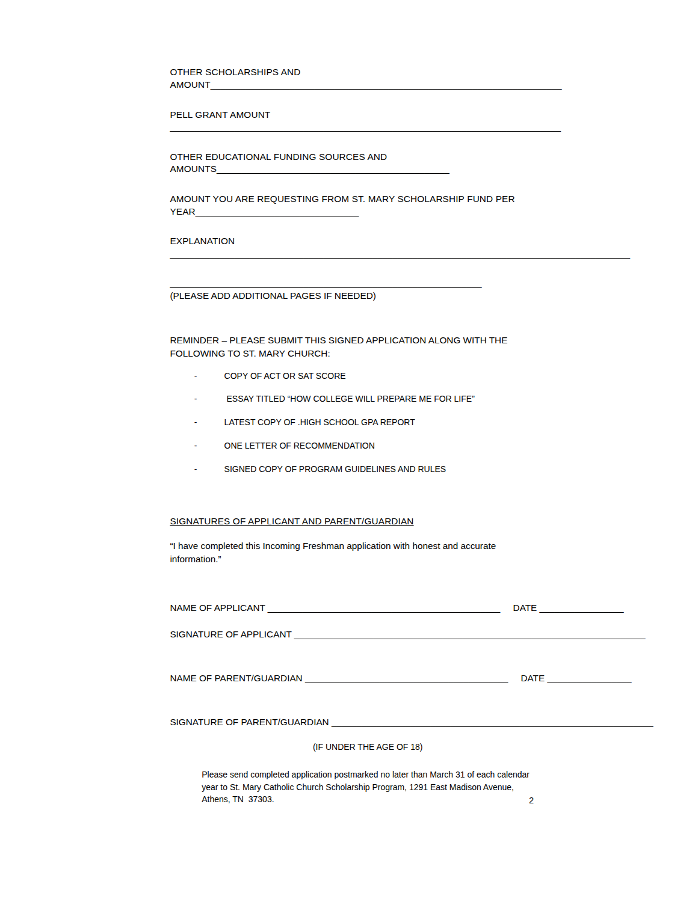OTHER SCHOLARSHIPS AND AMOUNT_______________________________________________________________________
PELL GRANT AMOUNT _______________________________________________________________________________
OTHER EDUCATIONAL FUNDING SOURCES AND AMOUNTS_______________________________________________
AMOUNT YOU ARE REQUESTING FROM ST. MARY SCHOLARSHIP FUND PER YEAR_________________________________
EXPLANATION _____________________________________________________________________________________________
_______________________________________________________________(PLEASE ADD ADDITIONAL PAGES IF NEEDED)
REMINDER – PLEASE SUBMIT THIS SIGNED APPLICATION ALONG WITH THE FOLLOWING TO ST. MARY CHURCH:
COPY OF ACT OR SAT SCORE
ESSAY TITLED “HOW COLLEGE WILL PREPARE ME FOR LIFE”
LATEST COPY OF .HIGH SCHOOL GPA REPORT
ONE LETTER OF RECOMMENDATION
SIGNED COPY OF PROGRAM GUIDELINES AND RULES
SIGNATURES OF APPLICANT AND PARENT/GUARDIAN
“I have completed this Incoming Freshman application with honest and accurate information.”
NAME OF APPLICANT _______________________________________________ DATE _________________
SIGNATURE OF APPLICANT _______________________________________________________________________
NAME OF PARENT/GUARDIAN _________________________________________ DATE _________________
SIGNATURE OF PARENT/GUARDIAN _________________________________________________________________
(IF UNDER THE AGE OF 18)
Please send completed application postmarked no later than March 31 of each calendar year to St. Mary Catholic Church Scholarship Program, 1291 East Madison Avenue, Athens, TN 37303.
2